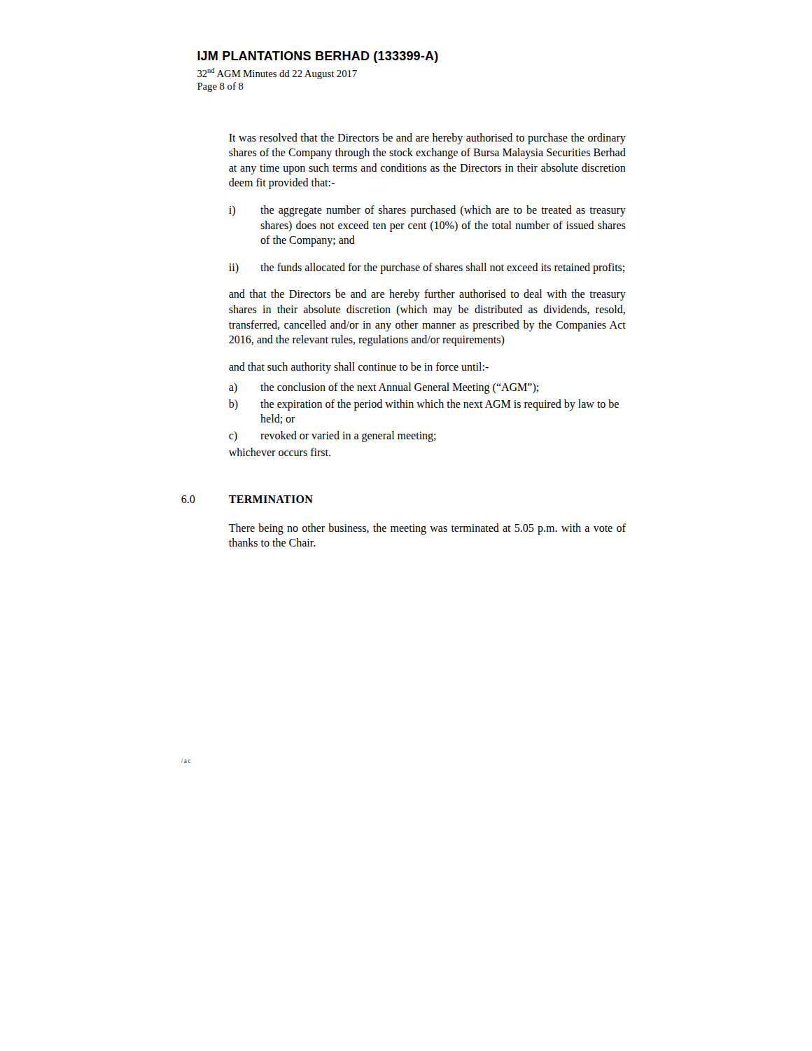IJM PLANTATIONS BERHAD (133399-A)
32nd AGM Minutes dd 22 August 2017
Page 8 of 8
It was resolved that the Directors be and are hereby authorised to purchase the ordinary shares of the Company through the stock exchange of Bursa Malaysia Securities Berhad at any time upon such terms and conditions as the Directors in their absolute discretion deem fit provided that:-
i) the aggregate number of shares purchased (which are to be treated as treasury shares) does not exceed ten per cent (10%) of the total number of issued shares of the Company; and
ii) the funds allocated for the purchase of shares shall not exceed its retained profits;
and that the Directors be and are hereby further authorised to deal with the treasury shares in their absolute discretion (which may be distributed as dividends, resold, transferred, cancelled and/or in any other manner as prescribed by the Companies Act 2016, and the relevant rules, regulations and/or requirements)
and that such authority shall continue to be in force until:-
a) the conclusion of the next Annual General Meeting (“AGM”);
b) the expiration of the period within which the next AGM is required by law to be held; or
c) revoked or varied in a general meeting;
whichever occurs first.
6.0 TERMINATION
There being no other business, the meeting was terminated at 5.05 p.m. with a vote of thanks to the Chair.
/ac